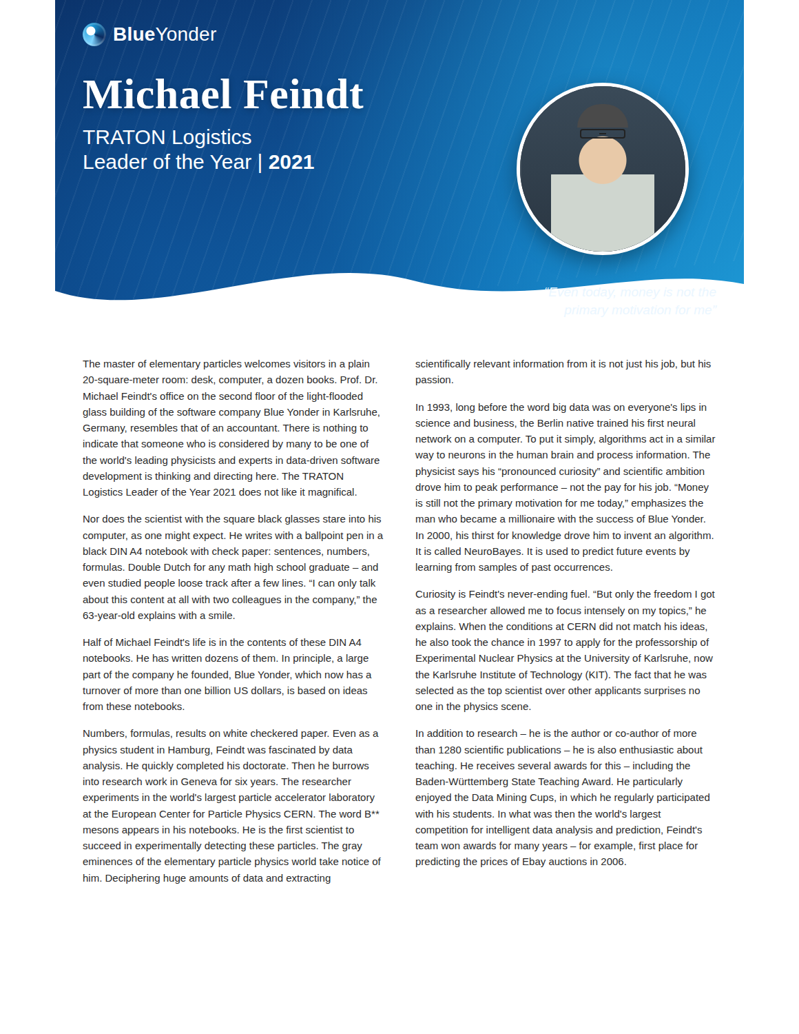Blue Yonder
Michael Feindt
TRATON Logistics
Leader of the Year | 2021
“Even today, money is not the
primary motivation for me”
The master of elementary particles welcomes visitors in a plain 20-square-meter room: desk, computer, a dozen books. Prof. Dr. Michael Feindt's office on the second floor of the light-flooded glass building of the software company Blue Yonder in Karlsruhe, Germany, resembles that of an accountant. There is nothing to indicate that someone who is considered by many to be one of the world's leading physicists and experts in data-driven software development is thinking and directing here. The TRATON Logistics Leader of the Year 2021 does not like it magnifical.
Nor does the scientist with the square black glasses stare into his computer, as one might expect. He writes with a ballpoint pen in a black DIN A4 notebook with check paper: sentences, numbers, formulas. Double Dutch for any math high school graduate – and even studied people loose track after a few lines. “I can only talk about this content at all with two colleagues in the company,” the 63-year-old explains with a smile.
Half of Michael Feindt's life is in the contents of these DIN A4 notebooks. He has written dozens of them. In principle, a large part of the company he founded, Blue Yonder, which now has a turnover of more than one billion US dollars, is based on ideas from these notebooks.
Numbers, formulas, results on white checkered paper. Even as a physics student in Hamburg, Feindt was fascinated by data analysis. He quickly completed his doctorate. Then he burrows into research work in Geneva for six years. The researcher experiments in the world's largest particle accelerator laboratory at the European Center for Particle Physics CERN. The word B** mesons appears in his notebooks. He is the first scientist to succeed in experimentally detecting these particles. The gray eminences of the elementary particle physics world take notice of him. Deciphering huge amounts of data and extracting scientifically relevant information from it is not just his job, but his passion.
In 1993, long before the word big data was on everyone's lips in science and business, the Berlin native trained his first neural network on a computer. To put it simply, algorithms act in a similar way to neurons in the human brain and process information. The physicist says his “pronounced curiosity” and scientific ambition drove him to peak performance – not the pay for his job. “Money is still not the primary motivation for me today,” emphasizes the man who became a millionaire with the success of Blue Yonder. In 2000, his thirst for knowledge drove him to invent an algorithm. It is called NeuroBayes. It is used to predict future events by learning from samples of past occurrences.
Curiosity is Feindt's never-ending fuel. “But only the freedom I got as a researcher allowed me to focus intensely on my topics,” he explains. When the conditions at CERN did not match his ideas, he also took the chance in 1997 to apply for the professorship of Experimental Nuclear Physics at the University of Karlsruhe, now the Karlsruhe Institute of Technology (KIT). The fact that he was selected as the top scientist over other applicants surprises no one in the physics scene.
In addition to research – he is the author or co-author of more than 1280 scientific publications – he is also enthusiastic about teaching. He receives several awards for this – including the Baden-Württemberg State Teaching Award. He particularly enjoyed the Data Mining Cups, in which he regularly participated with his students. In what was then the world's largest competition for intelligent data analysis and prediction, Feindt's team won awards for many years – for example, first place for predicting the prices of Ebay auctions in 2006.